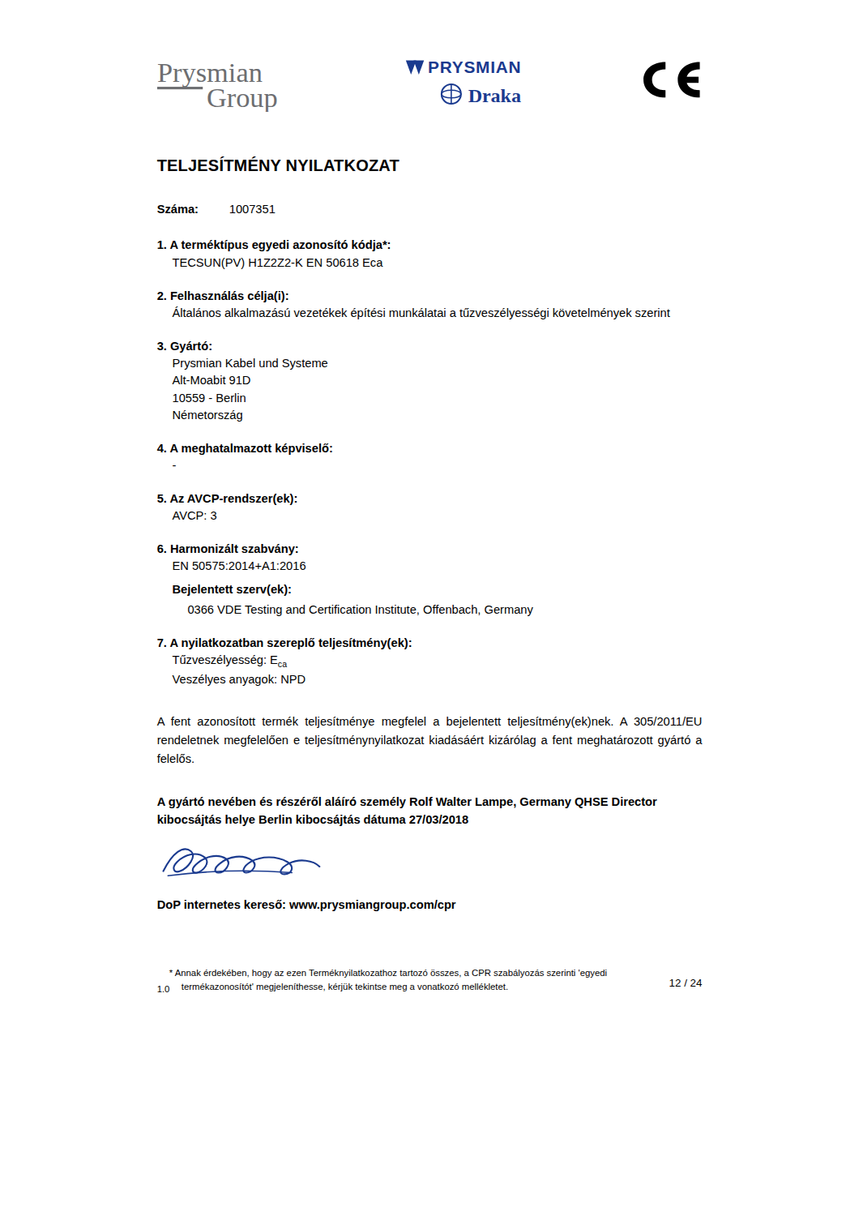Prysmian Group
PRYSMIAN Draka
TELJESÍTMÉNY NYILATKOZAT
Száma: 1007351
1. A terméktípus egyedi azonosító kódja*:
TECSUN(PV) H1Z2Z2-K EN 50618 Eca
2. Felhasználás célja(i):
Általános alkalmazású vezetékek építési munkálatai a tűzveszélyességi követelmények szerint
3. Gyártó:
Prysmian Kabel und Systeme
Alt-Moabit 91D
10559 - Berlin
Németország
4. A meghatalmazott képviselő:
-
5. Az AVCP-rendszer(ek):
AVCP: 3
6. Harmonizált szabvány:
EN 50575:2014+A1:2016
Bejelentett szerv(ek):
0366 VDE Testing and Certification Institute, Offenbach, Germany
7. A nyilatkozatban szereplő teljesítmény(ek):
Tűzveszélyesség: Eca
Veszélyes anyagok: NPD
A fent azonosított termék teljesítménye megfelel a bejelentett teljesítmény(ek)nek. A 305/2011/EU rendeletnek megfelelően e teljesítménynyilatkozat kiadásáért kizárólag a fent meghatározott gyártó a felelős.
A gyártó nevében és részéről aláíró személy Rolf Walter Lampe, Germany QHSE Director kibocsájtás helye Berlin kibocsájtás dátuma 27/03/2018
DoP internetes kereső: www.prysmiangroup.com/cpr
* Annak érdekében, hogy az ezen Terméknyilatkozathoz tartozó összes, a CPR szabályozás szerinti 'egyedi termékazonosítót' megjeleníthesse, kérjük tekintse meg a vonatkozó mellékletet.
12 / 24
1.0